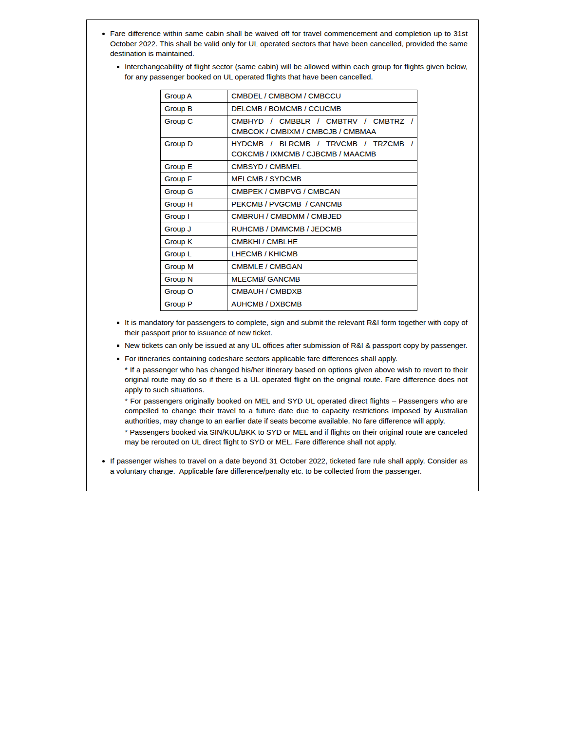Fare difference within same cabin shall be waived off for travel commencement and completion up to 31st October 2022. This shall be valid only for UL operated sectors that have been cancelled, provided the same destination is maintained.
Interchangeability of flight sector (same cabin) will be allowed within each group for flights given below, for any passenger booked on UL operated flights that have been cancelled.
| Group A | CMBDEL / CMBBOM / CMBCCU |
| Group B | DELCMB / BOMCMB / CCUCMB |
| Group C | CMBHYD / CMBBLR / CMBTRV / CMBTRZ / CMBCOK / CMBIXM / CMBCJB / CMBMAA |
| Group D | HYDCMB / BLRCMB / TRVCMB / TRZCMB / COKCMB / IXMCMB / CJBCMB / MAACMB |
| Group E | CMBSYD / CMBMEL |
| Group F | MELCMB / SYDCMB |
| Group G | CMBPEK / CMBPVG / CMBCAN |
| Group H | PEKCMB / PVGCMB / CANCMB |
| Group I | CMBRUH / CMBDMM / CMBJED |
| Group J | RUHCMB / DMMCMB / JEDCMB |
| Group K | CMBKHI / CMBLHE |
| Group L | LHECMB / KHICMB |
| Group M | CMBMLE / CMBGAN |
| Group N | MLECMB/ GANCMB |
| Group O | CMBAUH / CMBDXB |
| Group P | AUHCMB / DXBCMB |
It is mandatory for passengers to complete, sign and submit the relevant R&I form together with copy of their passport prior to issuance of new ticket.
New tickets can only be issued at any UL offices after submission of R&I & passport copy by passenger.
For itineraries containing codeshare sectors applicable fare differences shall apply.
* If a passenger who has changed his/her itinerary based on options given above wish to revert to their original route may do so if there is a UL operated flight on the original route. Fare difference does not apply to such situations.
* For passengers originally booked on MEL and SYD UL operated direct flights – Passengers who are compelled to change their travel to a future date due to capacity restrictions imposed by Australian authorities, may change to an earlier date if seats become available. No fare difference will apply.
* Passengers booked via SIN/KUL/BKK to SYD or MEL and if flights on their original route are canceled may be rerouted on UL direct flight to SYD or MEL. Fare difference shall not apply.
If passenger wishes to travel on a date beyond 31 October 2022, ticketed fare rule shall apply. Consider as a voluntary change. Applicable fare difference/penalty etc. to be collected from the passenger.